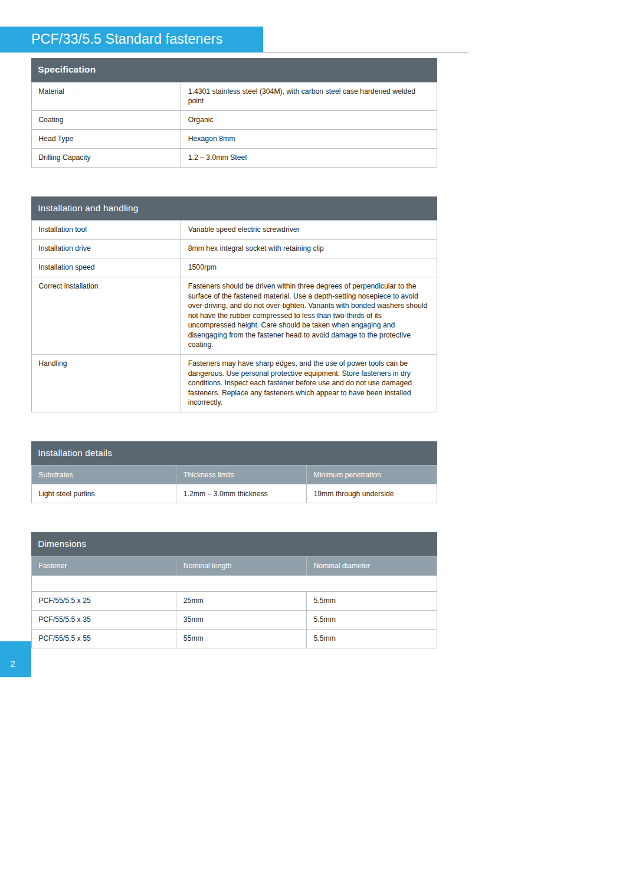PCF/33/5.5 Standard fasteners
Specification
| Material | 1.4301 stainless steel (304M), with carbon steel case hardened welded point |
| Coating | Organic |
| Head Type | Hexagon 8mm |
| Drilling Capacity | 1.2 – 3.0mm Steel |
Installation and handling
| Installation tool | Variable speed electric screwdriver |
| Installation drive | 8mm hex integral socket with retaining clip |
| Installation speed | 1500rpm |
| Correct installation | Fasteners should be driven within three degrees of perpendicular to the surface of the fastened material. Use a depth-setting nosepiece to avoid over-driving, and do not over-tighten. Variants with bonded washers should not have the rubber compressed to less than two-thirds of its uncompressed height. Care should be taken when engaging and disengaging from the fastener head to avoid damage to the protective coating. |
| Handling | Fasteners may have sharp edges, and the use of power tools can be dangerous. Use personal protective equipment. Store fasteners in dry conditions. Inspect each fastener before use and do not use damaged fasteners. Replace any fasteners which appear to have been installed incorrectly. |
Installation details
| Substrates | Thickness limits | Minimum penetration |
| --- | --- | --- |
| Light steel purlins | 1.2mm – 3.0mm thickness | 19mm through underside |
Dimensions
| Fastener | Nominal length | Nominal diameter |
| --- | --- | --- |
| PCF/55/5.5 x 25 | 25mm | 5.5mm |
| PCF/55/5.5 x 35 | 35mm | 5.5mm |
| PCF/55/5.5 x 55 | 55mm | 5.5mm |
2